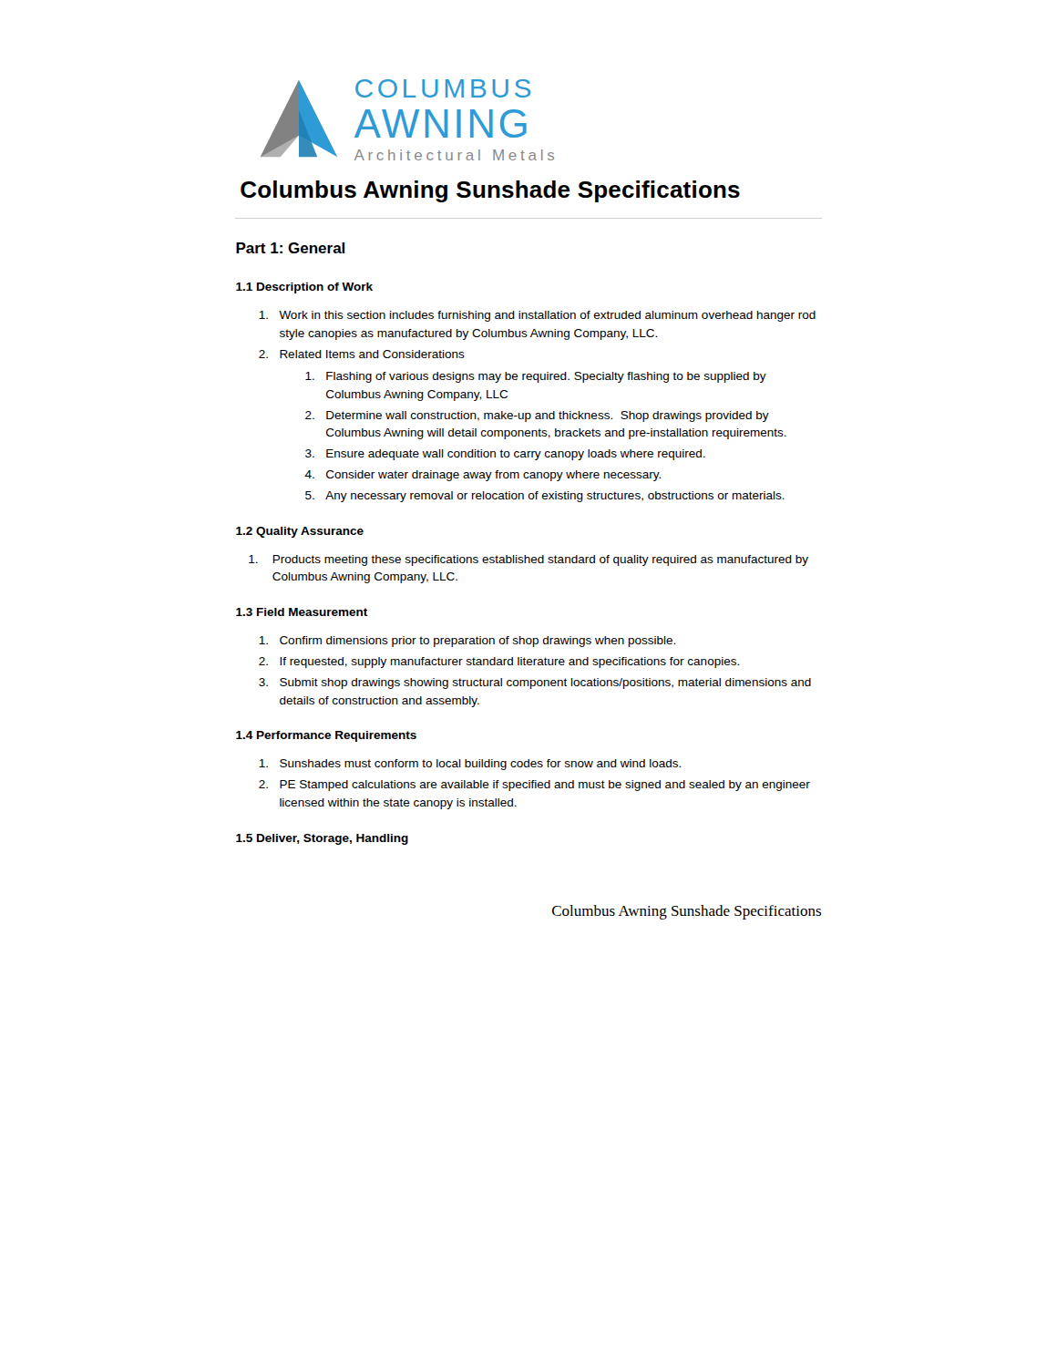COLUMBUS
AWNING
Architectural Metals
Columbus Awning Sunshade Specifications
Part 1: General
1.1 Description of Work
Work in this section includes furnishing and installation of extruded aluminum overhead hanger rod style canopies as manufactured by Columbus Awning Company, LLC.
Related Items and Considerations
Flashing of various designs may be required. Specialty flashing to be supplied by Columbus Awning Company, LLC
Determine wall construction, make-up and thickness. Shop drawings provided by Columbus Awning will detail components, brackets and pre-installation requirements.
Ensure adequate wall condition to carry canopy loads where required.
Consider water drainage away from canopy where necessary.
Any necessary removal or relocation of existing structures, obstructions or materials.
1.2 Quality Assurance
Products meeting these specifications established standard of quality required as manufactured by Columbus Awning Company, LLC.
1.3 Field Measurement
Confirm dimensions prior to preparation of shop drawings when possible.
If requested, supply manufacturer standard literature and specifications for canopies.
Submit shop drawings showing structural component locations/positions, material dimensions and details of construction and assembly.
1.4 Performance Requirements
Sunshades must conform to local building codes for snow and wind loads.
PE Stamped calculations are available if specified and must be signed and sealed by an engineer licensed within the state canopy is installed.
1.5 Deliver, Storage, Handling
Columbus Awning Sunshade Specifications